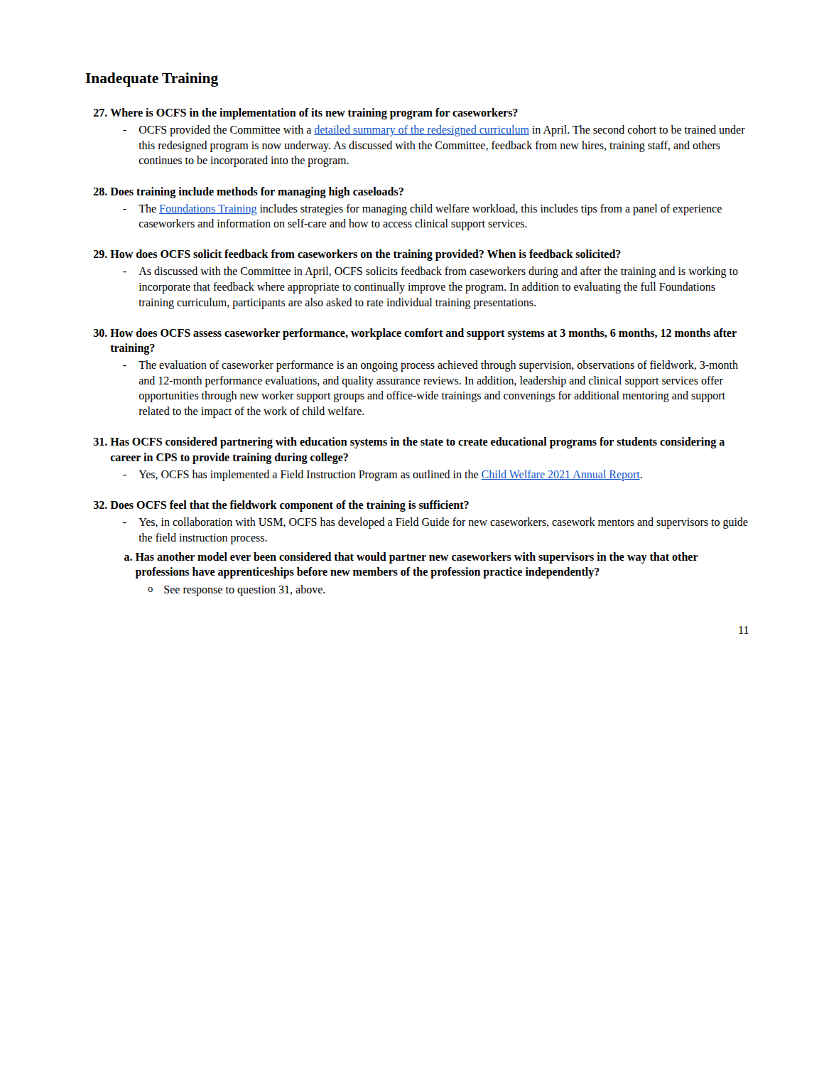Inadequate Training
Where is OCFS in the implementation of its new training program for caseworkers?
OCFS provided the Committee with a detailed summary of the redesigned curriculum in April. The second cohort to be trained under this redesigned program is now underway. As discussed with the Committee, feedback from new hires, training staff, and others continues to be incorporated into the program.
Does training include methods for managing high caseloads?
The Foundations Training includes strategies for managing child welfare workload, this includes tips from a panel of experience caseworkers and information on self-care and how to access clinical support services.
How does OCFS solicit feedback from caseworkers on the training provided? When is feedback solicited?
As discussed with the Committee in April, OCFS solicits feedback from caseworkers during and after the training and is working to incorporate that feedback where appropriate to continually improve the program. In addition to evaluating the full Foundations training curriculum, participants are also asked to rate individual training presentations.
How does OCFS assess caseworker performance, workplace comfort and support systems at 3 months, 6 months, 12 months after training?
The evaluation of caseworker performance is an ongoing process achieved through supervision, observations of fieldwork, 3-month and 12-month performance evaluations, and quality assurance reviews. In addition, leadership and clinical support services offer opportunities through new worker support groups and office-wide trainings and convenings for additional mentoring and support related to the impact of the work of child welfare.
Has OCFS considered partnering with education systems in the state to create educational programs for students considering a career in CPS to provide training during college?
Yes, OCFS has implemented a Field Instruction Program as outlined in the Child Welfare 2021 Annual Report.
Does OCFS feel that the fieldwork component of the training is sufficient?
Yes, in collaboration with USM, OCFS has developed a Field Guide for new caseworkers, casework mentors and supervisors to guide the field instruction process.
Has another model ever been considered that would partner new caseworkers with supervisors in the way that other professions have apprenticeships before new members of the profession practice independently?
See response to question 31, above.
11